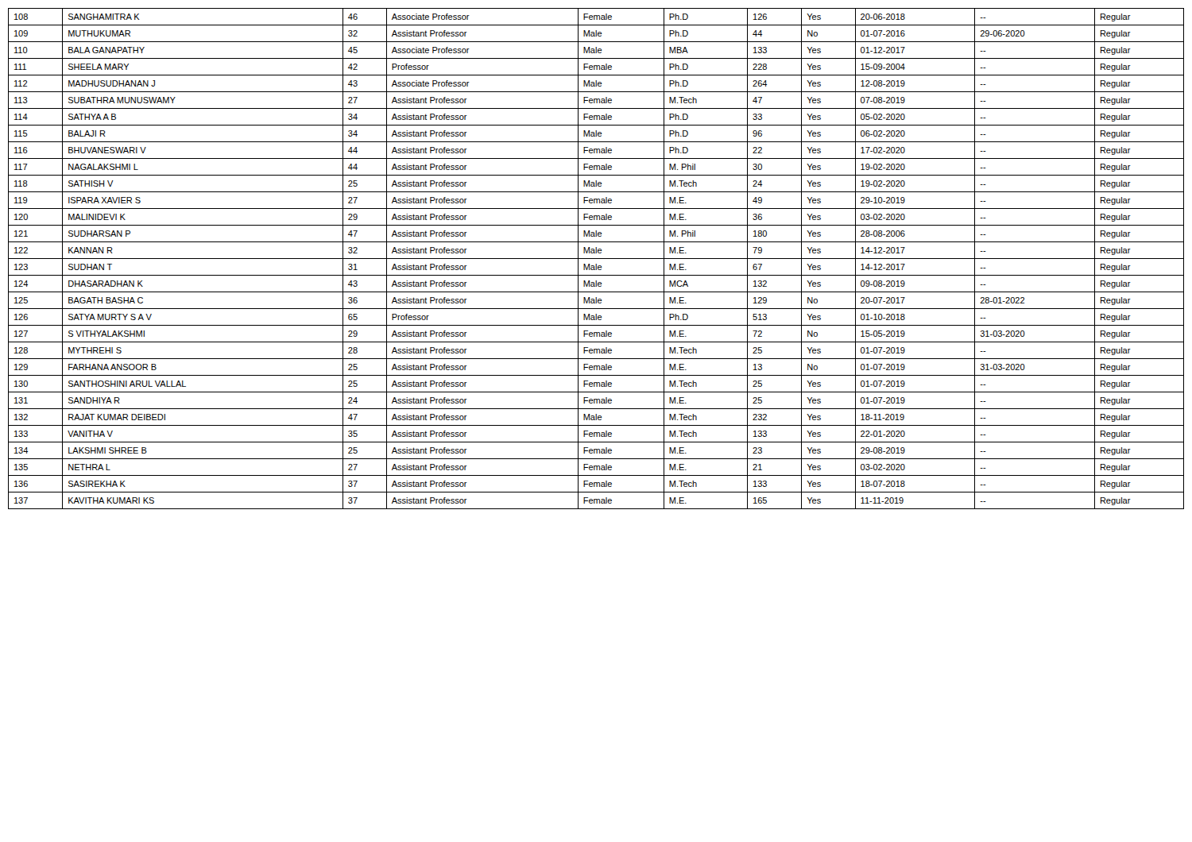| 108 | SANGHAMITRA K | 46 | Associate Professor | Female | Ph.D | 126 | Yes | 20-06-2018 | -- | Regular |
| 109 | MUTHUKUMAR | 32 | Assistant Professor | Male | Ph.D | 44 | No | 01-07-2016 | 29-06-2020 | Regular |
| 110 | BALA GANAPATHY | 45 | Associate Professor | Male | MBA | 133 | Yes | 01-12-2017 | -- | Regular |
| 111 | SHEELA MARY | 42 | Professor | Female | Ph.D | 228 | Yes | 15-09-2004 | -- | Regular |
| 112 | MADHUSUDHANAN J | 43 | Associate Professor | Male | Ph.D | 264 | Yes | 12-08-2019 | -- | Regular |
| 113 | SUBATHRA MUNUSWAMY | 27 | Assistant Professor | Female | M.Tech | 47 | Yes | 07-08-2019 | -- | Regular |
| 114 | SATHYA A B | 34 | Assistant Professor | Female | Ph.D | 33 | Yes | 05-02-2020 | -- | Regular |
| 115 | BALAJI R | 34 | Assistant Professor | Male | Ph.D | 96 | Yes | 06-02-2020 | -- | Regular |
| 116 | BHUVANESWARI V | 44 | Assistant Professor | Female | Ph.D | 22 | Yes | 17-02-2020 | -- | Regular |
| 117 | NAGALAKSHMI L | 44 | Assistant Professor | Female | M. Phil | 30 | Yes | 19-02-2020 | -- | Regular |
| 118 | SATHISH V | 25 | Assistant Professor | Male | M.Tech | 24 | Yes | 19-02-2020 | -- | Regular |
| 119 | ISPARA XAVIER S | 27 | Assistant Professor | Female | M.E. | 49 | Yes | 29-10-2019 | -- | Regular |
| 120 | MALINIDEVI K | 29 | Assistant Professor | Female | M.E. | 36 | Yes | 03-02-2020 | -- | Regular |
| 121 | SUDHARSAN P | 47 | Assistant Professor | Male | M. Phil | 180 | Yes | 28-08-2006 | -- | Regular |
| 122 | KANNAN R | 32 | Assistant Professor | Male | M.E. | 79 | Yes | 14-12-2017 | -- | Regular |
| 123 | SUDHAN T | 31 | Assistant Professor | Male | M.E. | 67 | Yes | 14-12-2017 | -- | Regular |
| 124 | DHASARADHAN K | 43 | Assistant Professor | Male | MCA | 132 | Yes | 09-08-2019 | -- | Regular |
| 125 | BAGATH BASHA C | 36 | Assistant Professor | Male | M.E. | 129 | No | 20-07-2017 | 28-01-2022 | Regular |
| 126 | SATYA MURTY S A V | 65 | Professor | Male | Ph.D | 513 | Yes | 01-10-2018 | -- | Regular |
| 127 | S VITHYALAKSHMI | 29 | Assistant Professor | Female | M.E. | 72 | No | 15-05-2019 | 31-03-2020 | Regular |
| 128 | MYTHREHI S | 28 | Assistant Professor | Female | M.Tech | 25 | Yes | 01-07-2019 | -- | Regular |
| 129 | FARHANA ANSOOR B | 25 | Assistant Professor | Female | M.E. | 13 | No | 01-07-2019 | 31-03-2020 | Regular |
| 130 | SANTHOSHINI ARUL VALLAL | 25 | Assistant Professor | Female | M.Tech | 25 | Yes | 01-07-2019 | -- | Regular |
| 131 | SANDHIYA R | 24 | Assistant Professor | Female | M.E. | 25 | Yes | 01-07-2019 | -- | Regular |
| 132 | RAJAT KUMAR DEIBEDI | 47 | Assistant Professor | Male | M.Tech | 232 | Yes | 18-11-2019 | -- | Regular |
| 133 | VANITHA V | 35 | Assistant Professor | Female | M.Tech | 133 | Yes | 22-01-2020 | -- | Regular |
| 134 | LAKSHMI SHREE B | 25 | Assistant Professor | Female | M.E. | 23 | Yes | 29-08-2019 | -- | Regular |
| 135 | NETHRA L | 27 | Assistant Professor | Female | M.E. | 21 | Yes | 03-02-2020 | -- | Regular |
| 136 | SASIREKHA K | 37 | Assistant Professor | Female | M.Tech | 133 | Yes | 18-07-2018 | -- | Regular |
| 137 | KAVITHA KUMARI KS | 37 | Assistant Professor | Female | M.E. | 165 | Yes | 11-11-2019 | -- | Regular |